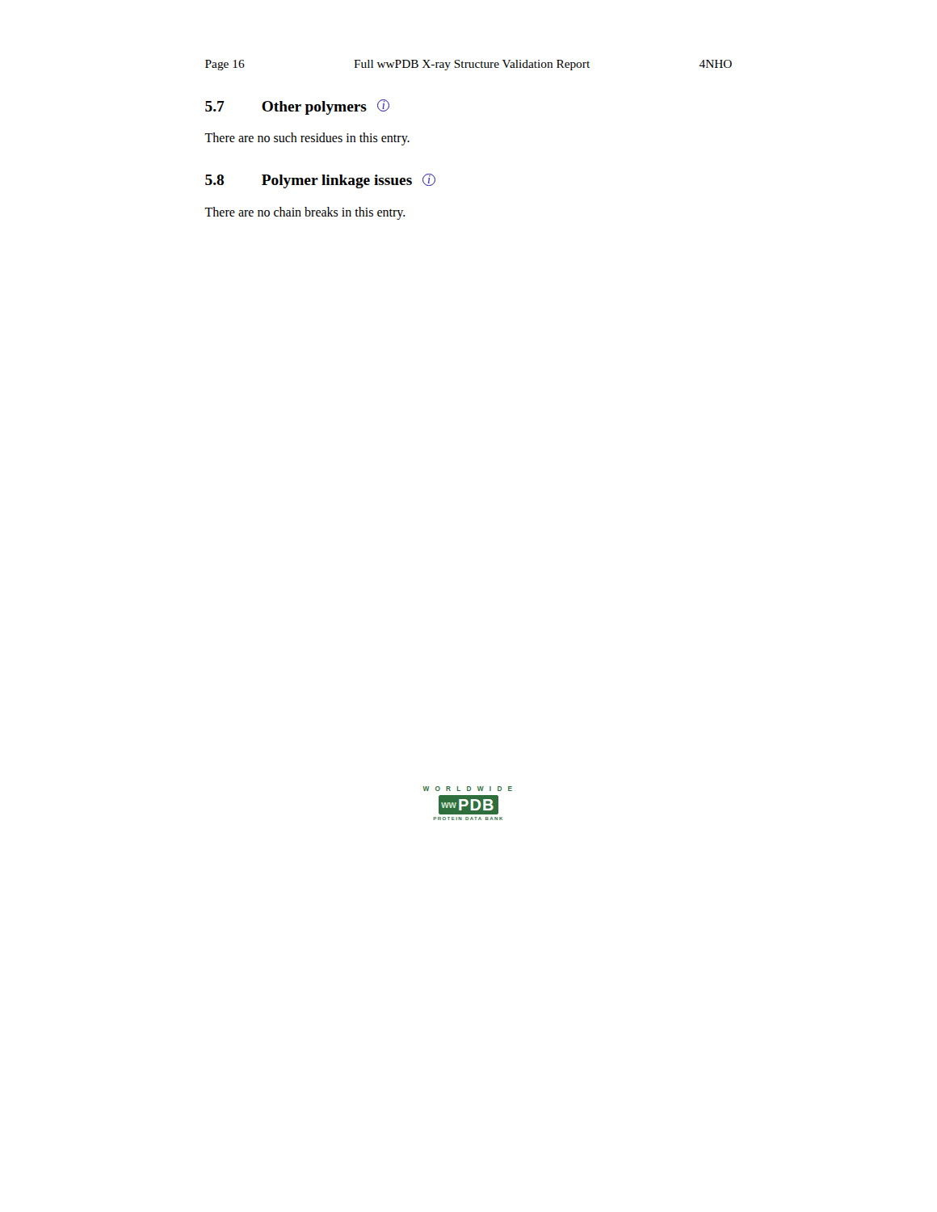Page 16
Full wwPDB X-ray Structure Validation Report
4NHO
5.7 Other polymers i
There are no such residues in this entry.
5.8 Polymer linkage issues i
There are no chain breaks in this entry.
W O R L D W I D E
ww PDB
PROTEIN DATA BANK